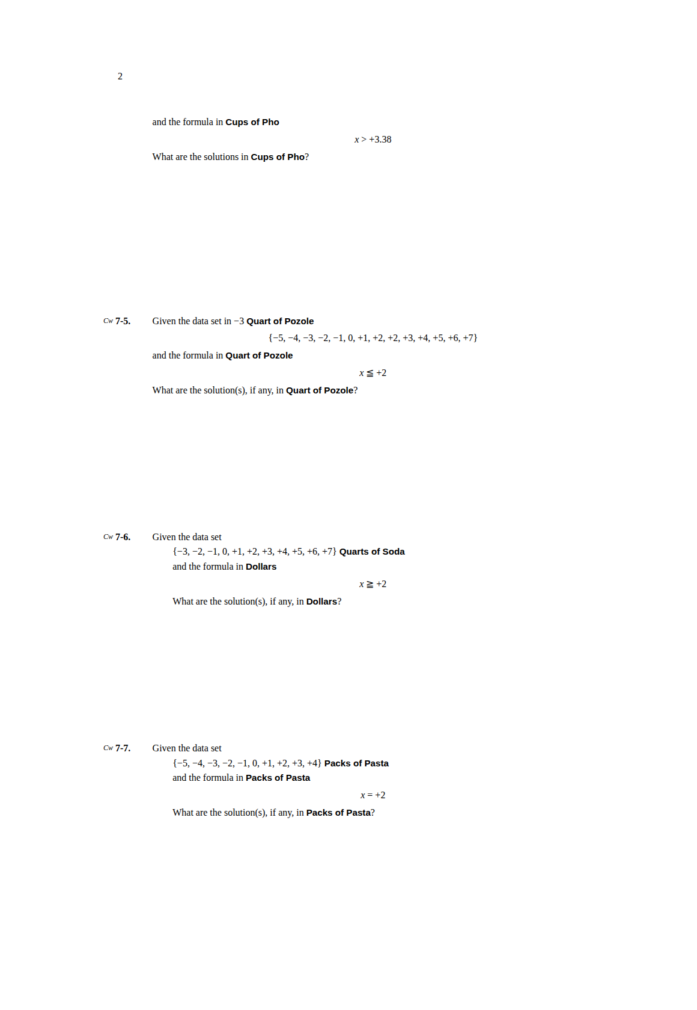2
and the formula in Cups of Pho
x > +3.38
What are the solutions in Cups of Pho?
Cw 7-5.
Given the data set in −3 Quart of Pozole
{−5, −4, −3, −2, −1, 0, +1, +2, +2, +3, +4, +5, +6, +7}
and the formula in Quart of Pozole
x ≦ +2
What are the solution(s), if any, in Quart of Pozole?
Cw 7-6.
Given the data set
{−3, −2, −1, 0, +1, +2, +3, +4, +5, +6, +7} Quarts of Soda
and the formula in Dollars
x ≧ +2
What are the solution(s), if any, in Dollars?
Cw 7-7.
Given the data set
{−5, −4, −3, −2, −1, 0, +1, +2, +3, +4} Packs of Pasta
and the formula in Packs of Pasta
x = +2
What are the solution(s), if any, in Packs of Pasta?